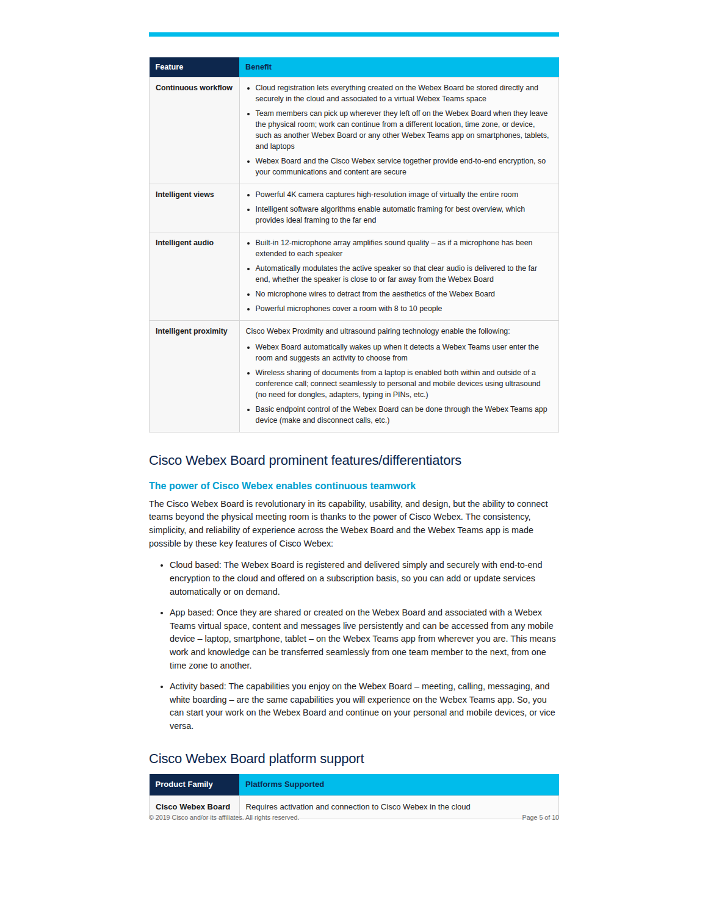| Feature | Benefit |
| --- | --- |
| Continuous workflow | Cloud registration lets everything created on the Webex Board be stored directly and securely in the cloud and associated to a virtual Webex Teams space Team members can pick up wherever they left off on the Webex Board when they leave the physical room; work can continue from a different location, time zone, or device, such as another Webex Board or any other Webex Teams app on smartphones, tablets, and laptops Webex Board and the Cisco Webex service together provide end-to-end encryption, so your communications and content are secure |
| Intelligent views | Powerful 4K camera captures high-resolution image of virtually the entire room Intelligent software algorithms enable automatic framing for best overview, which provides ideal framing to the far end |
| Intelligent audio | Built-in 12-microphone array amplifies sound quality – as if a microphone has been extended to each speaker Automatically modulates the active speaker so that clear audio is delivered to the far end, whether the speaker is close to or far away from the Webex Board No microphone wires to detract from the aesthetics of the Webex Board Powerful microphones cover a room with 8 to 10 people |
| Intelligent proximity | Cisco Webex Proximity and ultrasound pairing technology enable the following: Webex Board automatically wakes up when it detects a Webex Teams user enter the room and suggests an activity to choose from Wireless sharing of documents from a laptop is enabled both within and outside of a conference call; connect seamlessly to personal and mobile devices using ultrasound (no need for dongles, adapters, typing in PINs, etc.) Basic endpoint control of the Webex Board can be done through the Webex Teams app device (make and disconnect calls, etc.) |
Cisco Webex Board prominent features/differentiators
The power of Cisco Webex enables continuous teamwork
The Cisco Webex Board is revolutionary in its capability, usability, and design, but the ability to connect teams beyond the physical meeting room is thanks to the power of Cisco Webex. The consistency, simplicity, and reliability of experience across the Webex Board and the Webex Teams app is made possible by these key features of Cisco Webex:
Cloud based: The Webex Board is registered and delivered simply and securely with end-to-end encryption to the cloud and offered on a subscription basis, so you can add or update services automatically or on demand.
App based: Once they are shared or created on the Webex Board and associated with a Webex Teams virtual space, content and messages live persistently and can be accessed from any mobile device – laptop, smartphone, tablet – on the Webex Teams app from wherever you are. This means work and knowledge can be transferred seamlessly from one team member to the next, from one time zone to another.
Activity based: The capabilities you enjoy on the Webex Board – meeting, calling, messaging, and white boarding – are the same capabilities you will experience on the Webex Teams app. So, you can start your work on the Webex Board and continue on your personal and mobile devices, or vice versa.
Cisco Webex Board platform support
| Product Family | Platforms Supported |
| --- | --- |
| Cisco Webex Board | Requires activation and connection to Cisco Webex in the cloud |
© 2019 Cisco and/or its affiliates. All rights reserved. Page 5 of 10